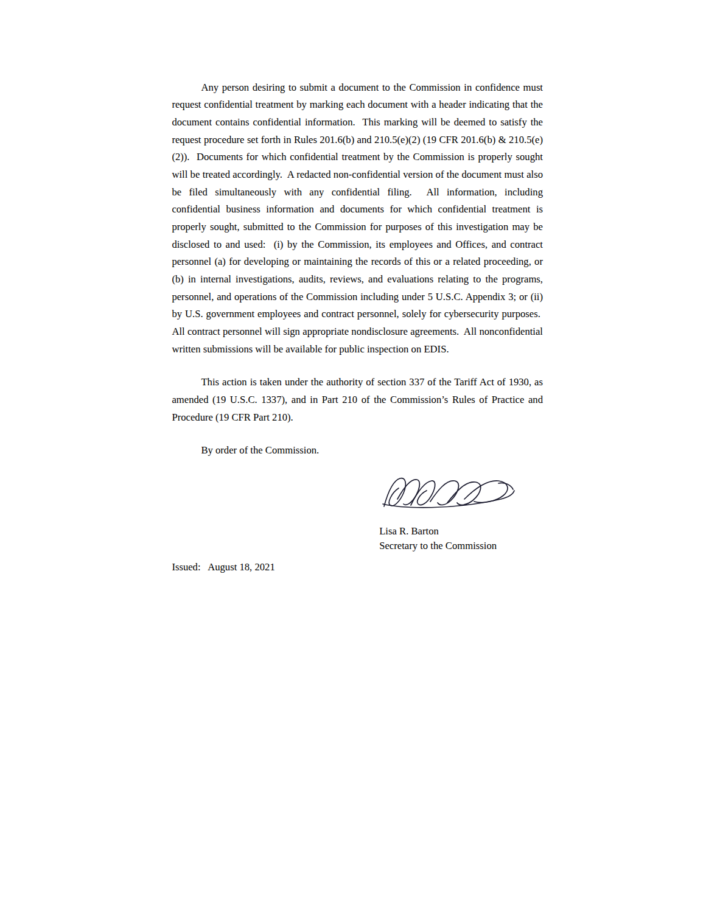Any person desiring to submit a document to the Commission in confidence must request confidential treatment by marking each document with a header indicating that the document contains confidential information. This marking will be deemed to satisfy the request procedure set forth in Rules 201.6(b) and 210.5(e)(2) (19 CFR 201.6(b) & 210.5(e)(2)). Documents for which confidential treatment by the Commission is properly sought will be treated accordingly. A redacted non-confidential version of the document must also be filed simultaneously with any confidential filing. All information, including confidential business information and documents for which confidential treatment is properly sought, submitted to the Commission for purposes of this investigation may be disclosed to and used: (i) by the Commission, its employees and Offices, and contract personnel (a) for developing or maintaining the records of this or a related proceeding, or (b) in internal investigations, audits, reviews, and evaluations relating to the programs, personnel, and operations of the Commission including under 5 U.S.C. Appendix 3; or (ii) by U.S. government employees and contract personnel, solely for cybersecurity purposes. All contract personnel will sign appropriate nondisclosure agreements. All nonconfidential written submissions will be available for public inspection on EDIS.
This action is taken under the authority of section 337 of the Tariff Act of 1930, as amended (19 U.S.C. 1337), and in Part 210 of the Commission’s Rules of Practice and Procedure (19 CFR Part 210).
By order of the Commission.
Lisa R. Barton
Secretary to the Commission
Issued: August 18, 2021